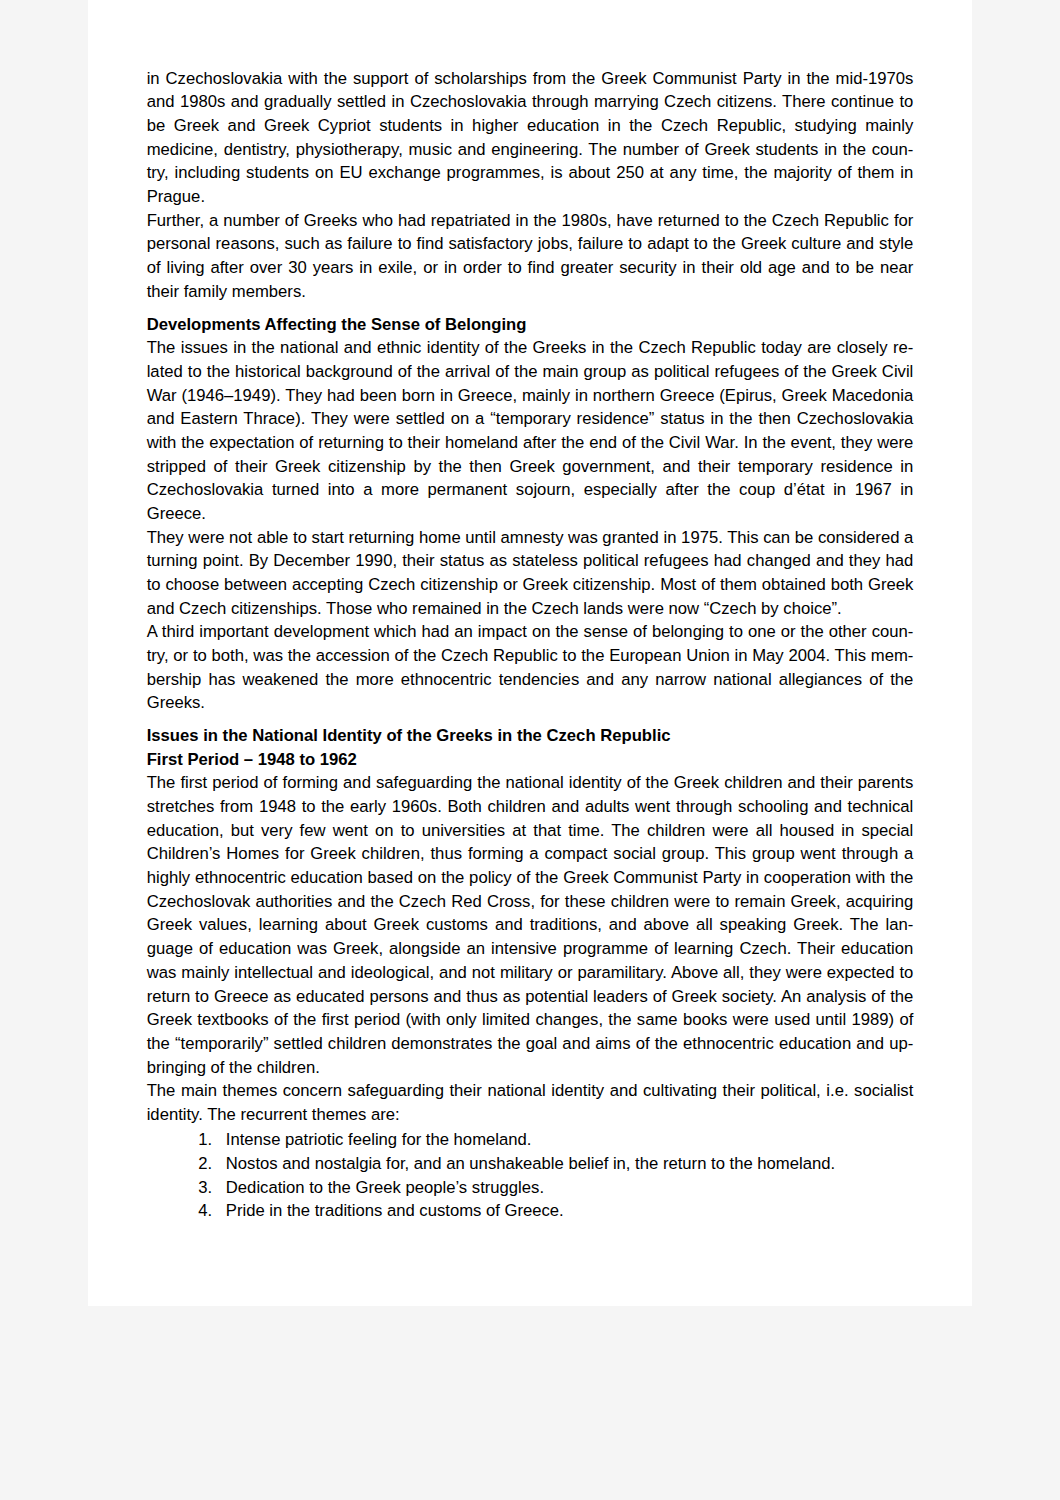in Czechoslovakia with the support of scholarships from the Greek Communist Party in the mid-1970s and 1980s and gradually settled in Czechoslovakia through marrying Czech citizens. There continue to be Greek and Greek Cypriot students in higher education in the Czech Republic, studying mainly medicine, dentistry, physiotherapy, music and engineering. The number of Greek students in the country, including students on EU exchange programmes, is about 250 at any time, the majority of them in Prague.
Further, a number of Greeks who had repatriated in the 1980s, have returned to the Czech Republic for personal reasons, such as failure to find satisfactory jobs, failure to adapt to the Greek culture and style of living after over 30 years in exile, or in order to find greater security in their old age and to be near their family members.
Developments Affecting the Sense of Belonging
The issues in the national and ethnic identity of the Greeks in the Czech Republic today are closely related to the historical background of the arrival of the main group as political refugees of the Greek Civil War (1946–1949). They had been born in Greece, mainly in northern Greece (Epirus, Greek Macedonia and Eastern Thrace). They were settled on a “temporary residence” status in the then Czechoslovakia with the expectation of returning to their homeland after the end of the Civil War. In the event, they were stripped of their Greek citizenship by the then Greek government, and their temporary residence in Czechoslovakia turned into a more permanent sojourn, especially after the coup d’état in 1967 in Greece.
They were not able to start returning home until amnesty was granted in 1975. This can be considered a turning point. By December 1990, their status as stateless political refugees had changed and they had to choose between accepting Czech citizenship or Greek citizenship. Most of them obtained both Greek and Czech citizenships. Those who remained in the Czech lands were now “Czech by choice”.
A third important development which had an impact on the sense of belonging to one or the other country, or to both, was the accession of the Czech Republic to the European Union in May 2004. This membership has weakened the more ethnocentric tendencies and any narrow national allegiances of the Greeks.
Issues in the National Identity of the Greeks in the Czech Republic
First Period – 1948 to 1962
The first period of forming and safeguarding the national identity of the Greek children and their parents stretches from 1948 to the early 1960s. Both children and adults went through schooling and technical education, but very few went on to universities at that time. The children were all housed in special Children’s Homes for Greek children, thus forming a compact social group. This group went through a highly ethnocentric education based on the policy of the Greek Communist Party in cooperation with the Czechoslovak authorities and the Czech Red Cross, for these children were to remain Greek, acquiring Greek values, learning about Greek customs and traditions, and above all speaking Greek. The language of education was Greek, alongside an intensive programme of learning Czech. Their education was mainly intellectual and ideological, and not military or paramilitary. Above all, they were expected to return to Greece as educated persons and thus as potential leaders of Greek society. An analysis of the Greek textbooks of the first period (with only limited changes, the same books were used until 1989) of the “temporarily” settled children demonstrates the goal and aims of the ethnocentric education and upbringing of the children.
The main themes concern safeguarding their national identity and cultivating their political, i.e. socialist identity. The recurrent themes are:
Intense patriotic feeling for the homeland.
Nostos and nostalgia for, and an unshakeable belief in, the return to the homeland.
Dedication to the Greek people’s struggles.
Pride in the traditions and customs of Greece.